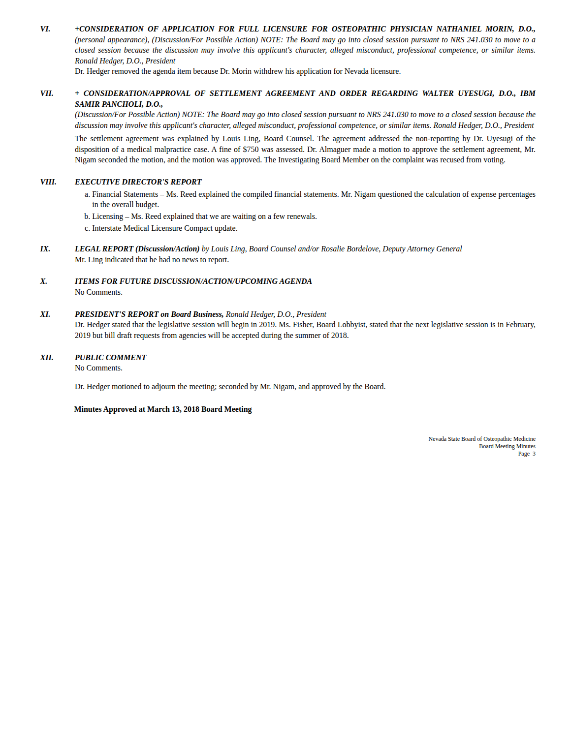VI.
+CONSIDERATION OF APPLICATION FOR FULL LICENSURE FOR OSTEOPATHIC PHYSICIAN NATHANIEL MORIN, D.O.,(personal appearance), (Discussion/For Possible Action) NOTE: The Board may go into closed session pursuant to NRS 241.030 to move to a closed session because the discussion may involve this applicant's character, alleged misconduct, professional competence, or similar items. Ronald Hedger, D.O., President
Dr. Hedger removed the agenda item because Dr. Morin withdrew his application for Nevada licensure.
VII.
+ CONSIDERATION/APPROVAL OF SETTLEMENT AGREEMENT AND ORDER REGARDING WALTER UYESUGI, D.O., IBM SAMIR PANCHOLI, D.O.,
(Discussion/For Possible Action) NOTE: The Board may go into closed session pursuant to NRS 241.030 to move to a closed session because the discussion may involve this applicant's character, alleged misconduct, professional competence, or similar items. Ronald Hedger, D.O., President
The settlement agreement was explained by Louis Ling, Board Counsel. The agreement addressed the non-reporting by Dr. Uyesugi of the disposition of a medical malpractice case. A fine of $750 was assessed. Dr. Almaguer made a motion to approve the settlement agreement, Mr. Nigam seconded the motion, and the motion was approved. The Investigating Board Member on the complaint was recused from voting.
VIII.
EXECUTIVE DIRECTOR'S REPORT
Financial Statements – Ms. Reed explained the compiled financial statements. Mr. Nigam questioned the calculation of expense percentages in the overall budget.
Licensing – Ms. Reed explained that we are waiting on a few renewals.
Interstate Medical Licensure Compact update.
IX.
LEGAL REPORT (Discussion/Action) by Louis Ling, Board Counsel and/or Rosalie Bordelove, Deputy Attorney General
Mr. Ling indicated that he had no news to report.
X.
ITEMS FOR FUTURE DISCUSSION/ACTION/UPCOMING AGENDA
No Comments.
XI.
PRESIDENT'S REPORT on Board Business, Ronald Hedger, D.O., President
Dr. Hedger stated that the legislative session will begin in 2019. Ms. Fisher, Board Lobbyist, stated that the next legislative session is in February, 2019 but bill draft requests from agencies will be accepted during the summer of 2018.
XII.
PUBLIC COMMENT
No Comments.
Dr. Hedger motioned to adjourn the meeting; seconded by Mr. Nigam, and approved by the Board.
Minutes Approved at March 13, 2018 Board Meeting
Nevada State Board of Osteopathic Medicine
Board Meeting Minutes
Page 3